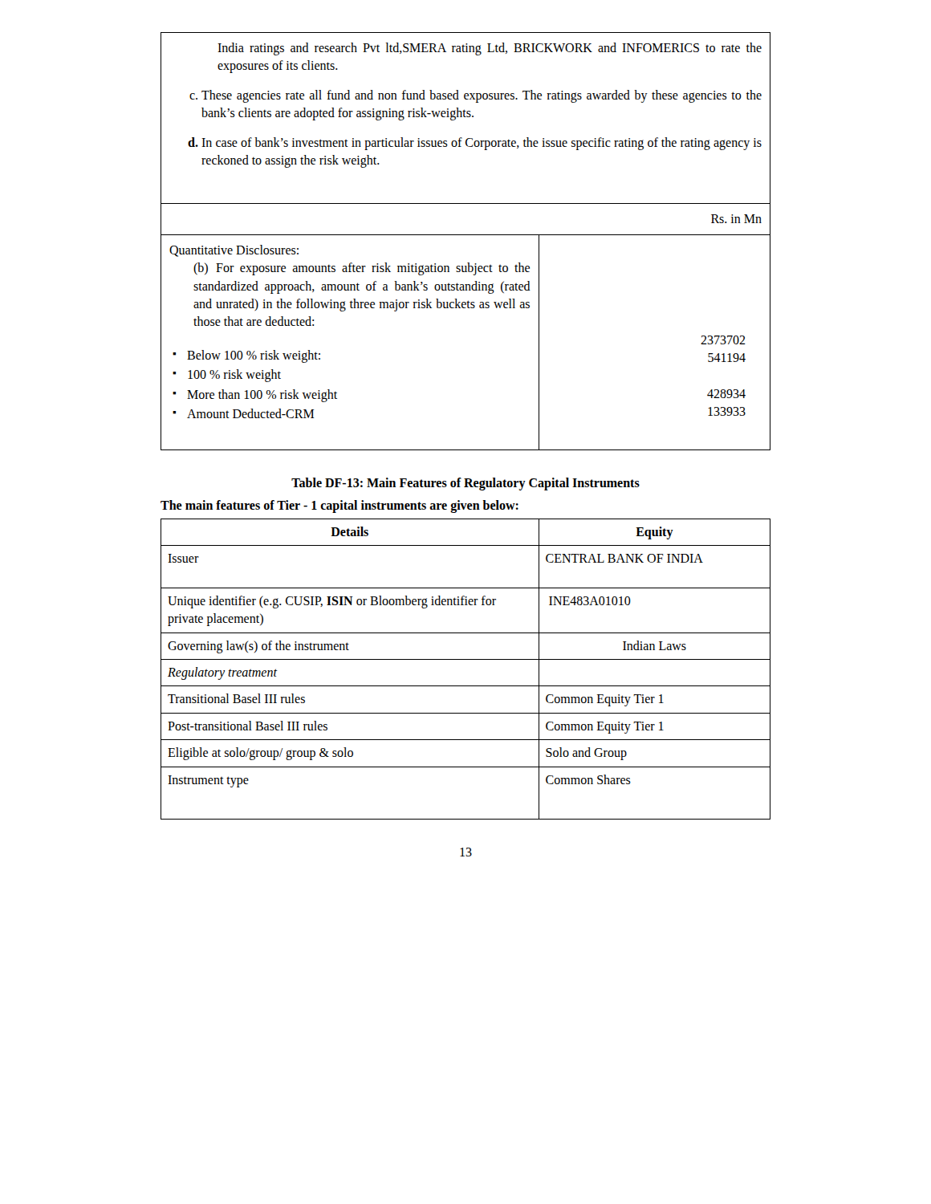| India ratings and research Pvt ltd,SMERA rating Ltd, BRICKWORK and INFOMERICS to rate the exposures of its clients. c. These agencies rate all fund and non fund based exposures. The ratings awarded by these agencies to the bank’s clients are adopted for assigning risk-weights. d. In case of bank’s investment in particular issues of Corporate, the issue specific rating of the rating agency is reckoned to assign the risk weight. |
| Rs. in Mn |
| Quantitative Disclosures: (b) For exposure amounts after risk mitigation subject to the standardized approach, amount of a bank’s outstanding (rated and unrated) in the following three major risk buckets as well as those that are deducted: Below 100 % risk weight: 100 % risk weight More than 100 % risk weight Amount Deducted-CRM | 2373702 541194 428934 133933 |
Table DF-13: Main Features of Regulatory Capital Instruments
The main features of Tier - 1 capital instruments are given below:
| Details | Equity |
| --- | --- |
| Issuer | CENTRAL BANK OF INDIA |
| Unique identifier (e.g. CUSIP, ISIN or Bloomberg identifier for private placement) | INE483A01010 |
| Governing law(s) of the instrument | Indian Laws |
| Regulatory treatment | |
| Transitional Basel III rules | Common Equity Tier 1 |
| Post-transitional Basel III rules | Common Equity Tier 1 |
| Eligible at solo/group/ group & solo | Solo and Group |
| Instrument type | Common Shares |
13